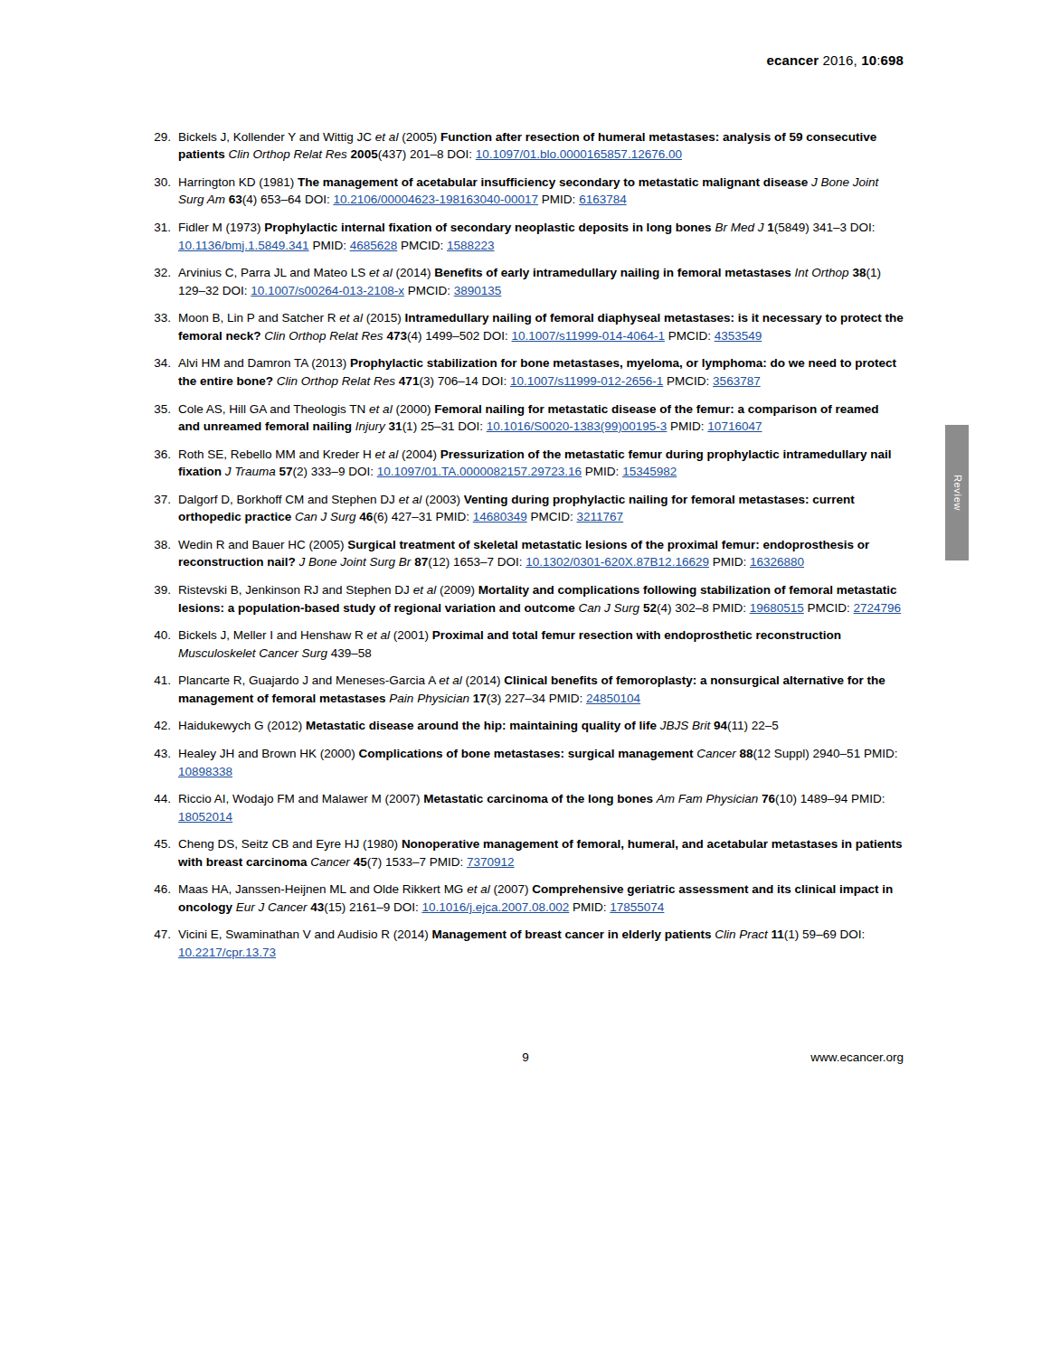ecancer 2016, 10:698
Review
29. Bickels J, Kollender Y and Wittig JC et al (2005) Function after resection of humeral metastases: analysis of 59 consecutive patients Clin Orthop Relat Res 2005(437) 201–8 DOI: 10.1097/01.blo.0000165857.12676.00
30. Harrington KD (1981) The management of acetabular insufficiency secondary to metastatic malignant disease J Bone Joint Surg Am 63(4) 653–64 DOI: 10.2106/00004623-198163040-00017 PMID: 6163784
31. Fidler M (1973) Prophylactic internal fixation of secondary neoplastic deposits in long bones Br Med J 1(5849) 341–3 DOI: 10.1136/bmj.1.5849.341 PMID: 4685628 PMCID: 1588223
32. Arvinius C, Parra JL and Mateo LS et al (2014) Benefits of early intramedullary nailing in femoral metastases Int Orthop 38(1) 129–32 DOI: 10.1007/s00264-013-2108-x PMCID: 3890135
33. Moon B, Lin P and Satcher R et al (2015) Intramedullary nailing of femoral diaphyseal metastases: is it necessary to protect the femoral neck? Clin Orthop Relat Res 473(4) 1499–502 DOI: 10.1007/s11999-014-4064-1 PMCID: 4353549
34. Alvi HM and Damron TA (2013) Prophylactic stabilization for bone metastases, myeloma, or lymphoma: do we need to protect the entire bone? Clin Orthop Relat Res 471(3) 706–14 DOI: 10.1007/s11999-012-2656-1 PMCID: 3563787
35. Cole AS, Hill GA and Theologis TN et al (2000) Femoral nailing for metastatic disease of the femur: a comparison of reamed and unreamed femoral nailing Injury 31(1) 25–31 DOI: 10.1016/S0020-1383(99)00195-3 PMID: 10716047
36. Roth SE, Rebello MM and Kreder H et al (2004) Pressurization of the metastatic femur during prophylactic intramedullary nail fixation J Trauma 57(2) 333–9 DOI: 10.1097/01.TA.0000082157.29723.16 PMID: 15345982
37. Dalgorf D, Borkhoff CM and Stephen DJ et al (2003) Venting during prophylactic nailing for femoral metastases: current orthopedic practice Can J Surg 46(6) 427–31 PMID: 14680349 PMCID: 3211767
38. Wedin R and Bauer HC (2005) Surgical treatment of skeletal metastatic lesions of the proximal femur: endoprosthesis or reconstruction nail? J Bone Joint Surg Br 87(12) 1653–7 DOI: 10.1302/0301-620X.87B12.16629 PMID: 16326880
39. Ristevski B, Jenkinson RJ and Stephen DJ et al (2009) Mortality and complications following stabilization of femoral metastatic lesions: a population-based study of regional variation and outcome Can J Surg 52(4) 302–8 PMID: 19680515 PMCID: 2724796
40. Bickels J, Meller I and Henshaw R et al (2001) Proximal and total femur resection with endoprosthetic reconstruction Musculoskelet Cancer Surg 439–58
41. Plancarte R, Guajardo J and Meneses-Garcia A et al (2014) Clinical benefits of femoroplasty: a nonsurgical alternative for the management of femoral metastases Pain Physician 17(3) 227–34 PMID: 24850104
42. Haidukewych G (2012) Metastatic disease around the hip: maintaining quality of life JBJS Brit 94(11) 22–5
43. Healey JH and Brown HK (2000) Complications of bone metastases: surgical management Cancer 88(12 Suppl) 2940–51 PMID: 10898338
44. Riccio AI, Wodajo FM and Malawer M (2007) Metastatic carcinoma of the long bones Am Fam Physician 76(10) 1489–94 PMID: 18052014
45. Cheng DS, Seitz CB and Eyre HJ (1980) Nonoperative management of femoral, humeral, and acetabular metastases in patients with breast carcinoma Cancer 45(7) 1533–7 PMID: 7370912
46. Maas HA, Janssen-Heijnen ML and Olde Rikkert MG et al (2007) Comprehensive geriatric assessment and its clinical impact in oncology Eur J Cancer 43(15) 2161–9 DOI: 10.1016/j.ejca.2007.08.002 PMID: 17855074
47. Vicini E, Swaminathan V and Audisio R (2014) Management of breast cancer in elderly patients Clin Pract 11(1) 59–69 DOI: 10.2217/cpr.13.73
9 www.ecancer.org